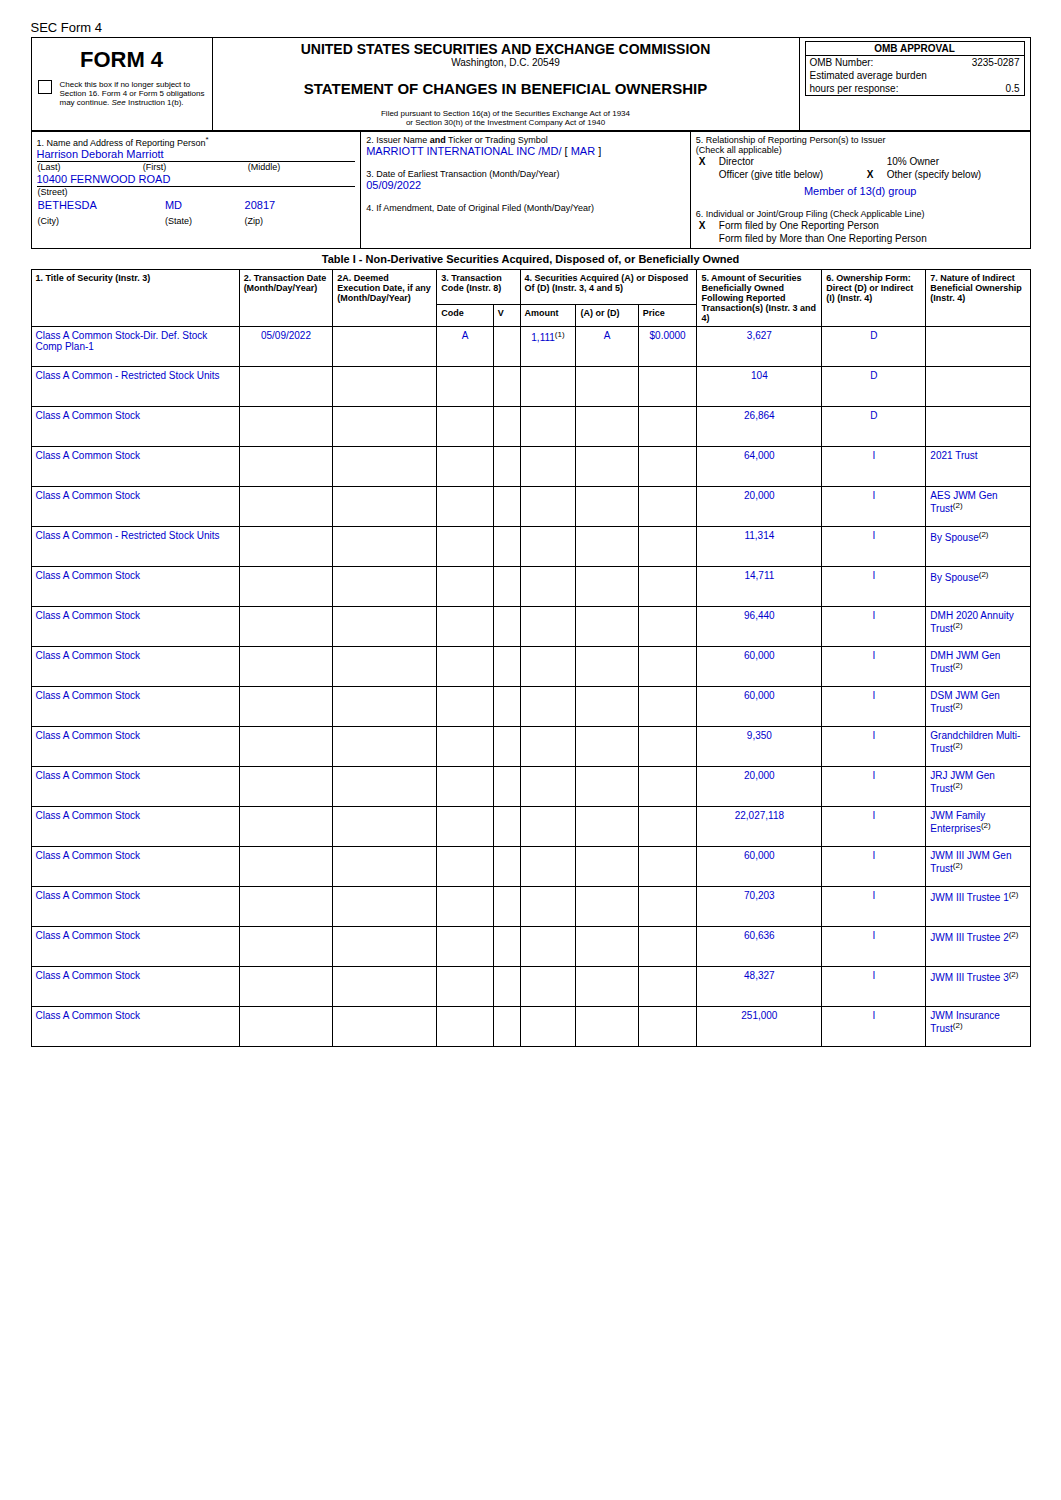SEC Form 4
| FORM 4 / / Check this box if no longer subject to Section 16. Form 4 or Form 5 obligations may continue. See Instruction 1(b). / | UNITED STATES SECURITIES AND EXCHANGE COMMISSION Washington, D.C. 20549 STATEMENT OF CHANGES IN BENEFICIAL OWNERSHIP Filed pursuant to Section 16(a) of the Securities Exchange Act of 1934 or Section 30(h) of the Investment Company Act of 1940 | / OMB APPROVAL / / OMB Number: / 3235-0287 / / Estimated average burden / / hours per response: / 0.5 / |
| 1. Name and Address of Reporting Person * Harrison Deborah Marriott / (Last) / (First) / (Middle) / 10400 FERNWOOD ROAD / (Street) / / BETHESDA / MD / 20817 / / (City) / (State) / (Zip) / | 2. Issuer Name and Ticker or Trading Symbol MARRIOTT INTERNATIONAL INC /MD/ [ MAR ] 3. Date of Earliest Transaction (Month/Day/Year) 05/09/2022 4. If Amendment, Date of Original Filed (Month/Day/Year) | 5. Relationship of Reporting Person(s) to Issuer (Check all applicable) / X / Director / / 10% Owner / / / Officer (give title below) / X / Other (specify below) / Member of 13(d) group 6. Individual or Joint/Group Filing (Check Applicable Line) / X / Form filed by One Reporting Person / / / Form filed by More than One Reporting Person / |
Table I - Non-Derivative Securities Acquired, Disposed of, or Beneficially Owned
| 1. Title of Security (Instr. 3) | 2. Transaction Date (Month/Day/Year) | 2A. Deemed Execution Date, if any (Month/Day/Year) | 3. Transaction Code (Instr. 8) | 4. Securities Acquired (A) or Disposed Of (D) (Instr. 3, 4 and 5) | 5. Amount of Securities Beneficially Owned Following Reported Transaction(s) (Instr. 3 and 4) | 6. Ownership Form: Direct (D) or Indirect (I) (Instr. 4) | 7. Nature of Indirect Beneficial Ownership (Instr. 4) |
| --- | --- | --- | --- | --- | --- | --- | --- |
| Code | V | Amount | (A) or (D) | Price |
| Class A Common Stock-Dir. Def. Stock Comp Plan-1 | 05/09/2022 | | A | | 1,111 (1) | A | $0.0000 | 3,627 | D | |
| Class A Common - Restricted Stock Units | | | | | | | | 104 | D | |
| Class A Common Stock | | | | | | | | 26,864 | D | |
| Class A Common Stock | | | | | | | | 64,000 | I | 2021 Trust |
| Class A Common Stock | | | | | | | | 20,000 | I | AES JWM Gen Trust (2) |
| Class A Common - Restricted Stock Units | | | | | | | | 11,314 | I | By Spouse (2) |
| Class A Common Stock | | | | | | | | 14,711 | I | By Spouse (2) |
| Class A Common Stock | | | | | | | | 96,440 | I | DMH 2020 Annuity Trust (2) |
| Class A Common Stock | | | | | | | | 60,000 | I | DMH JWM Gen Trust (2) |
| Class A Common Stock | | | | | | | | 60,000 | I | DSM JWM Gen Trust (2) |
| Class A Common Stock | | | | | | | | 9,350 | I | Grandchildren Multi-Trust (2) |
| Class A Common Stock | | | | | | | | 20,000 | I | JRJ JWM Gen Trust (2) |
| Class A Common Stock | | | | | | | | 22,027,118 | I | JWM Family Enterprises (2) |
| Class A Common Stock | | | | | | | | 60,000 | I | JWM III JWM Gen Trust (2) |
| Class A Common Stock | | | | | | | | 70,203 | I | JWM III Trustee 1 (2) |
| Class A Common Stock | | | | | | | | 60,636 | I | JWM III Trustee 2 (2) |
| Class A Common Stock | | | | | | | | 48,327 | I | JWM III Trustee 3 (2) |
| Class A Common Stock | | | | | | | | 251,000 | I | JWM Insurance Trust (2) |